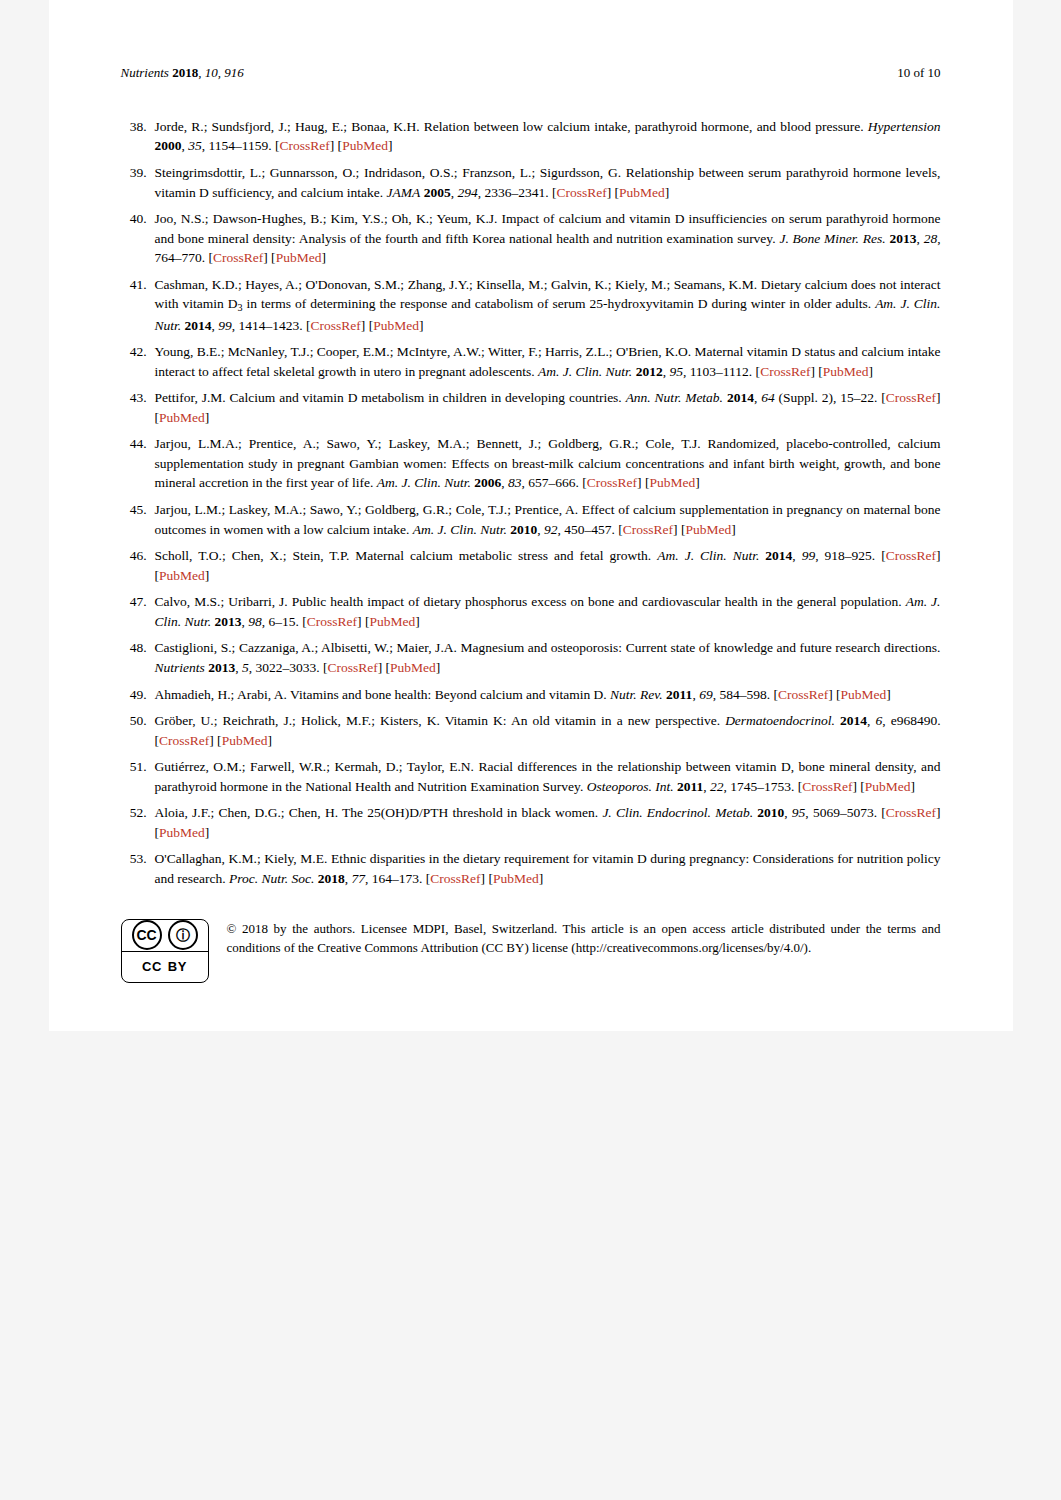Nutrients 2018, 10, 916
10 of 10
38. Jorde, R.; Sundsfjord, J.; Haug, E.; Bonaa, K.H. Relation between low calcium intake, parathyroid hormone, and blood pressure. Hypertension 2000, 35, 1154–1159. [CrossRef] [PubMed]
39. Steingrimsdottir, L.; Gunnarsson, O.; Indridason, O.S.; Franzson, L.; Sigurdsson, G. Relationship between serum parathyroid hormone levels, vitamin D sufficiency, and calcium intake. JAMA 2005, 294, 2336–2341. [CrossRef] [PubMed]
40. Joo, N.S.; Dawson-Hughes, B.; Kim, Y.S.; Oh, K.; Yeum, K.J. Impact of calcium and vitamin D insufficiencies on serum parathyroid hormone and bone mineral density: Analysis of the fourth and fifth Korea national health and nutrition examination survey. J. Bone Miner. Res. 2013, 28, 764–770. [CrossRef] [PubMed]
41. Cashman, K.D.; Hayes, A.; O'Donovan, S.M.; Zhang, J.Y.; Kinsella, M.; Galvin, K.; Kiely, M.; Seamans, K.M. Dietary calcium does not interact with vitamin D3 in terms of determining the response and catabolism of serum 25-hydroxyvitamin D during winter in older adults. Am. J. Clin. Nutr. 2014, 99, 1414–1423. [CrossRef] [PubMed]
42. Young, B.E.; McNanley, T.J.; Cooper, E.M.; McIntyre, A.W.; Witter, F.; Harris, Z.L.; O'Brien, K.O. Maternal vitamin D status and calcium intake interact to affect fetal skeletal growth in utero in pregnant adolescents. Am. J. Clin. Nutr. 2012, 95, 1103–1112. [CrossRef] [PubMed]
43. Pettifor, J.M. Calcium and vitamin D metabolism in children in developing countries. Ann. Nutr. Metab. 2014, 64 (Suppl. 2), 15–22. [CrossRef] [PubMed]
44. Jarjou, L.M.A.; Prentice, A.; Sawo, Y.; Laskey, M.A.; Bennett, J.; Goldberg, G.R.; Cole, T.J. Randomized, placebo-controlled, calcium supplementation study in pregnant Gambian women: Effects on breast-milk calcium concentrations and infant birth weight, growth, and bone mineral accretion in the first year of life. Am. J. Clin. Nutr. 2006, 83, 657–666. [CrossRef] [PubMed]
45. Jarjou, L.M.; Laskey, M.A.; Sawo, Y.; Goldberg, G.R.; Cole, T.J.; Prentice, A. Effect of calcium supplementation in pregnancy on maternal bone outcomes in women with a low calcium intake. Am. J. Clin. Nutr. 2010, 92, 450–457. [CrossRef] [PubMed]
46. Scholl, T.O.; Chen, X.; Stein, T.P. Maternal calcium metabolic stress and fetal growth. Am. J. Clin. Nutr. 2014, 99, 918–925. [CrossRef] [PubMed]
47. Calvo, M.S.; Uribarri, J. Public health impact of dietary phosphorus excess on bone and cardiovascular health in the general population. Am. J. Clin. Nutr. 2013, 98, 6–15. [CrossRef] [PubMed]
48. Castiglioni, S.; Cazzaniga, A.; Albisetti, W.; Maier, J.A. Magnesium and osteoporosis: Current state of knowledge and future research directions. Nutrients 2013, 5, 3022–3033. [CrossRef] [PubMed]
49. Ahmadieh, H.; Arabi, A. Vitamins and bone health: Beyond calcium and vitamin D. Nutr. Rev. 2011, 69, 584–598. [CrossRef] [PubMed]
50. Gröber, U.; Reichrath, J.; Holick, M.F.; Kisters, K. Vitamin K: An old vitamin in a new perspective. Dermatoendocrinol. 2014, 6, e968490. [CrossRef] [PubMed]
51. Gutiérrez, O.M.; Farwell, W.R.; Kermah, D.; Taylor, E.N. Racial differences in the relationship between vitamin D, bone mineral density, and parathyroid hormone in the National Health and Nutrition Examination Survey. Osteoporos. Int. 2011, 22, 1745–1753. [CrossRef] [PubMed]
52. Aloia, J.F.; Chen, D.G.; Chen, H. The 25(OH)D/PTH threshold in black women. J. Clin. Endocrinol. Metab. 2010, 95, 5069–5073. [CrossRef] [PubMed]
53. O'Callaghan, K.M.; Kiely, M.E. Ethnic disparities in the dietary requirement for vitamin D during pregnancy: Considerations for nutrition policy and research. Proc. Nutr. Soc. 2018, 77, 164–173. [CrossRef] [PubMed]
CC
ⓘ
CC BY
© 2018 by the authors. Licensee MDPI, Basel, Switzerland. This article is an open access article distributed under the terms and conditions of the Creative Commons Attribution (CC BY) license (http://creativecommons.org/licenses/by/4.0/).